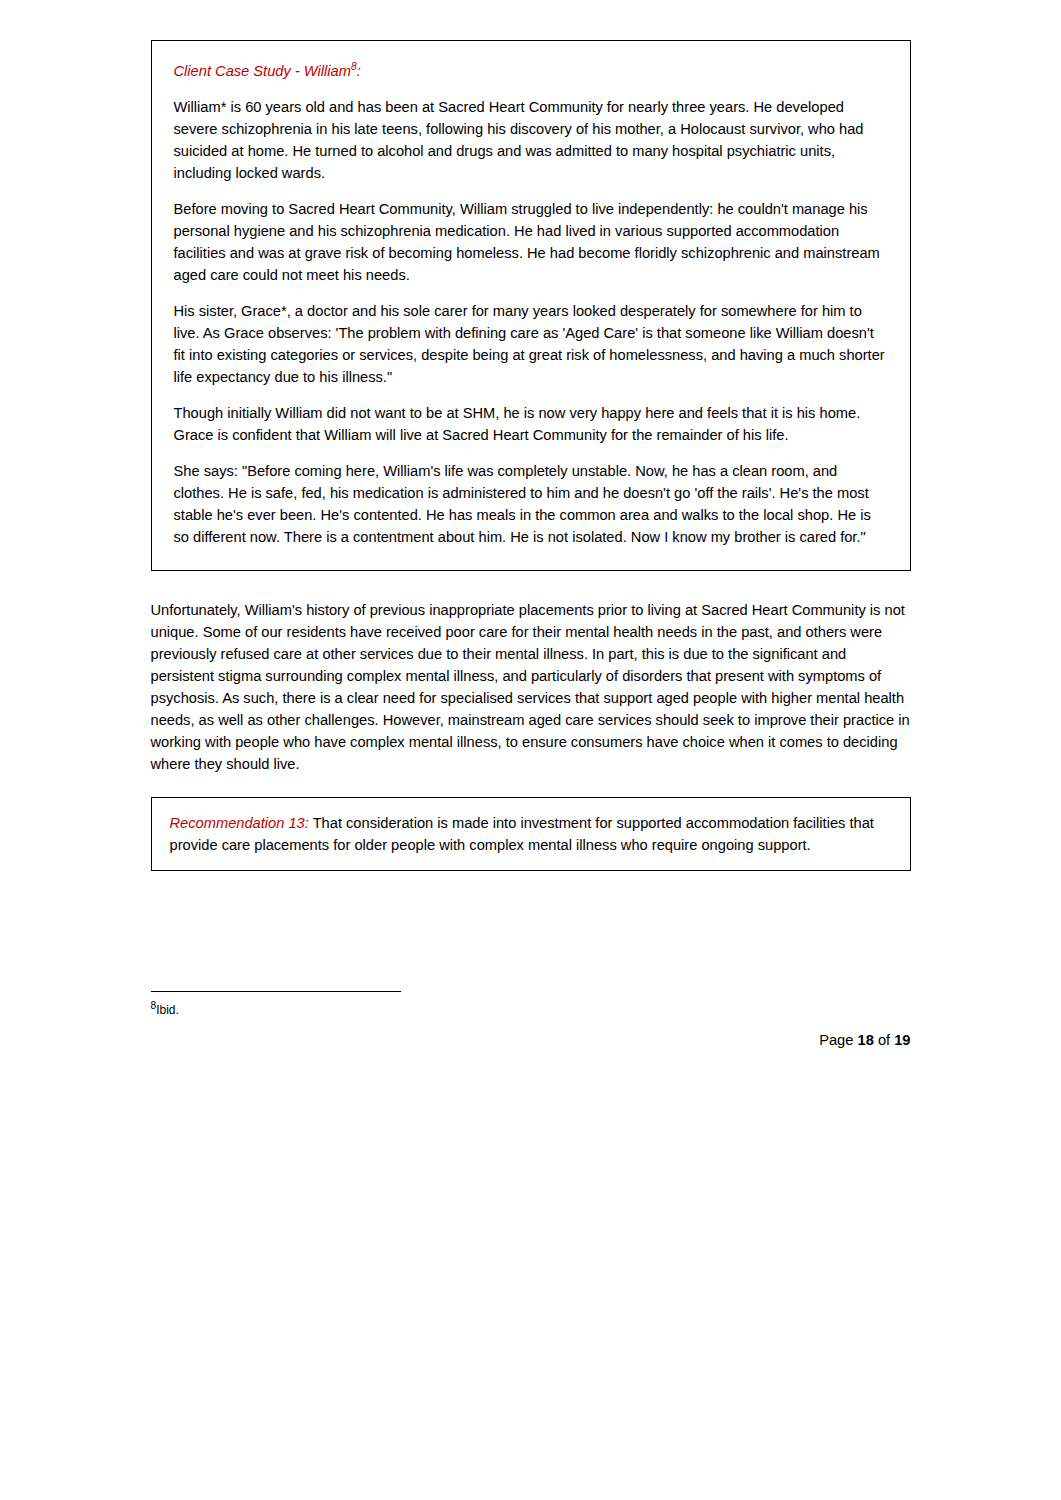Client Case Study - William8:
William* is 60 years old and has been at Sacred Heart Community for nearly three years. He developed severe schizophrenia in his late teens, following his discovery of his mother, a Holocaust survivor, who had suicided at home. He turned to alcohol and drugs and was admitted to many hospital psychiatric units, including locked wards.
Before moving to Sacred Heart Community, William struggled to live independently: he couldn't manage his personal hygiene and his schizophrenia medication. He had lived in various supported accommodation facilities and was at grave risk of becoming homeless. He had become floridly schizophrenic and mainstream aged care could not meet his needs.
His sister, Grace*, a doctor and his sole carer for many years looked desperately for somewhere for him to live. As Grace observes: 'The problem with defining care as 'Aged Care' is that someone like William doesn't fit into existing categories or services, despite being at great risk of homelessness, and having a much shorter life expectancy due to his illness."
Though initially William did not want to be at SHM, he is now very happy here and feels that it is his home. Grace is confident that William will live at Sacred Heart Community for the remainder of his life.
She says: "Before coming here, William's life was completely unstable. Now, he has a clean room, and clothes. He is safe, fed, his medication is administered to him and he doesn't go 'off the rails'. He's the most stable he's ever been. He's contented. He has meals in the common area and walks to the local shop. He is so different now. There is a contentment about him. He is not isolated. Now I know my brother is cared for."
Unfortunately, William's history of previous inappropriate placements prior to living at Sacred Heart Community is not unique. Some of our residents have received poor care for their mental health needs in the past, and others were previously refused care at other services due to their mental illness. In part, this is due to the significant and persistent stigma surrounding complex mental illness, and particularly of disorders that present with symptoms of psychosis. As such, there is a clear need for specialised services that support aged people with higher mental health needs, as well as other challenges. However, mainstream aged care services should seek to improve their practice in working with people who have complex mental illness, to ensure consumers have choice when it comes to deciding where they should live.
Recommendation 13: That consideration is made into investment for supported accommodation facilities that provide care placements for older people with complex mental illness who require ongoing support.
8Ibid.
Page 18 of 19